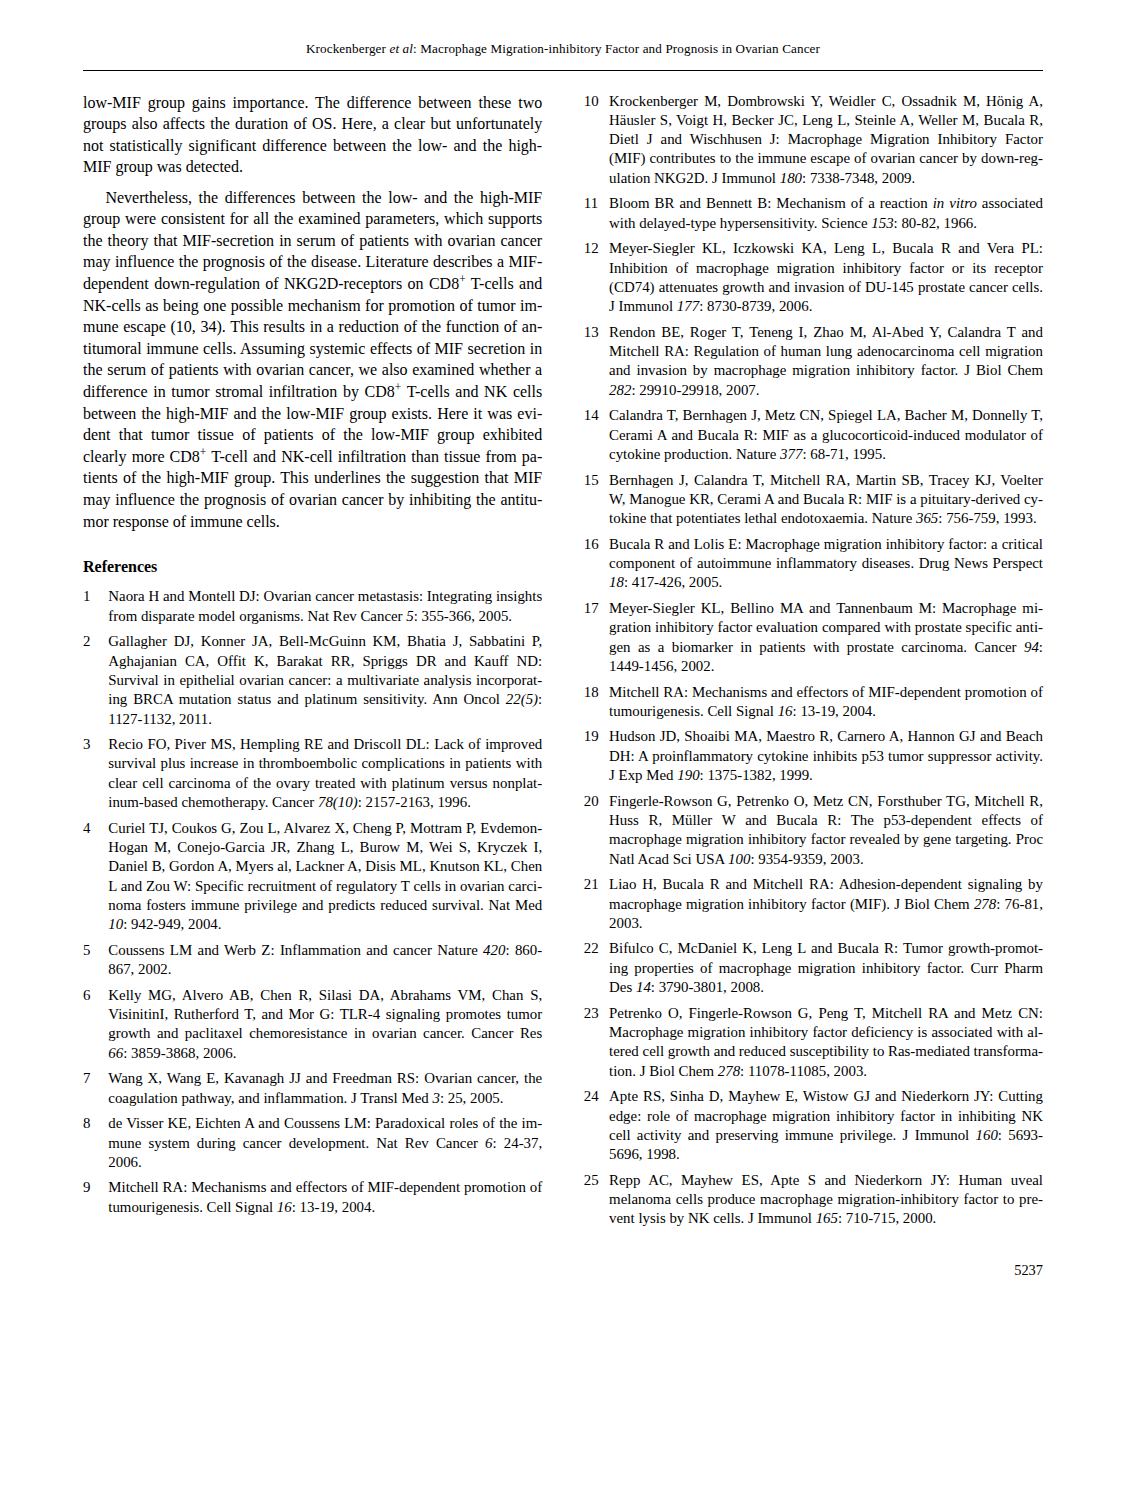Krockenberger et al: Macrophage Migration-inhibitory Factor and Prognosis in Ovarian Cancer
low-MIF group gains importance. The difference between these two groups also affects the duration of OS. Here, a clear but unfortunately not statistically significant difference between the low- and the high-MIF group was detected.
Nevertheless, the differences between the low- and the high-MIF group were consistent for all the examined parameters, which supports the theory that MIF-secretion in serum of patients with ovarian cancer may influence the prognosis of the disease. Literature describes a MIF-dependent down-regulation of NKG2D-receptors on CD8+ T-cells and NK-cells as being one possible mechanism for promotion of tumor immune escape (10, 34). This results in a reduction of the function of antitumoral immune cells. Assuming systemic effects of MIF secretion in the serum of patients with ovarian cancer, we also examined whether a difference in tumor stromal infiltration by CD8+ T-cells and NK cells between the high-MIF and the low-MIF group exists. Here it was evident that tumor tissue of patients of the low-MIF group exhibited clearly more CD8+ T-cell and NK-cell infiltration than tissue from patients of the high-MIF group. This underlines the suggestion that MIF may influence the prognosis of ovarian cancer by inhibiting the antitumor response of immune cells.
References
1 Naora H and Montell DJ: Ovarian cancer metastasis: Integrating insights from disparate model organisms. Nat Rev Cancer 5: 355-366, 2005.
2 Gallagher DJ, Konner JA, Bell-McGuinn KM, Bhatia J, Sabbatini P, Aghajanian CA, Offit K, Barakat RR, Spriggs DR and Kauff ND: Survival in epithelial ovarian cancer: a multivariate analysis incorporating BRCA mutation status and platinum sensitivity. Ann Oncol 22(5): 1127-1132, 2011.
3 Recio FO, Piver MS, Hempling RE and Driscoll DL: Lack of improved survival plus increase in thromboembolic complications in patients with clear cell carcinoma of the ovary treated with platinum versus nonplatinum-based chemotherapy. Cancer 78(10): 2157-2163, 1996.
4 Curiel TJ, Coukos G, Zou L, Alvarez X, Cheng P, Mottram P, Evdemon-Hogan M, Conejo-Garcia JR, Zhang L, Burow M, Wei S, Kryczek I, Daniel B, Gordon A, Myers al, Lackner A, Disis ML, Knutson KL, Chen L and Zou W: Specific recruitment of regulatory T cells in ovarian carcinoma fosters immune privilege and predicts reduced survival. Nat Med 10: 942-949, 2004.
5 Coussens LM and Werb Z: Inflammation and cancer Nature 420: 860-867, 2002.
6 Kelly MG, Alvero AB, Chen R, Silasi DA, Abrahams VM, Chan S, VisinitinI, Rutherford T, and Mor G: TLR-4 signaling promotes tumor growth and paclitaxel chemoresistance in ovarian cancer. Cancer Res 66: 3859-3868, 2006.
7 Wang X, Wang E, Kavanagh JJ and Freedman RS: Ovarian cancer, the coagulation pathway, and inflammation. J Transl Med 3: 25, 2005.
8de Visser KE, Eichten A and Coussens LM: Paradoxical roles of the immune system during cancer development. Nat Rev Cancer 6: 24-37, 2006.
9 Mitchell RA: Mechanisms and effectors of MIF-dependent promotion of tumourigenesis. Cell Signal 16: 13-19, 2004.
10 Krockenberger M, Dombrowski Y, Weidler C, Ossadnik M, Hönig A, Häusler S, Voigt H, Becker JC, Leng L, Steinle A, Weller M, Bucala R, Dietl J and Wischhusen J: Macrophage Migration Inhibitory Factor (MIF) contributes to the immune escape of ovarian cancer by down-regulation NKG2D. J Immunol 180: 7338-7348, 2009.
11 Bloom BR and Bennett B: Mechanism of a reaction in vitro associated with delayed-type hypersensitivity. Science 153: 80-82, 1966.
12 Meyer-Siegler KL, Iczkowski KA, Leng L, Bucala R and Vera PL: Inhibition of macrophage migration inhibitory factor or its receptor (CD74) attenuates growth and invasion of DU-145 prostate cancer cells. J Immunol 177: 8730-8739, 2006.
13 Rendon BE, Roger T, Teneng I, Zhao M, Al-Abed Y, Calandra T and Mitchell RA: Regulation of human lung adenocarcinoma cell migration and invasion by macrophage migration inhibitory factor. J Biol Chem 282: 29910-29918, 2007.
14 Calandra T, Bernhagen J, Metz CN, Spiegel LA, Bacher M, Donnelly T, Cerami A and Bucala R: MIF as a glucocorticoid-induced modulator of cytokine production. Nature 377: 68-71, 1995.
15 Bernhagen J, Calandra T, Mitchell RA, Martin SB, Tracey KJ, Voelter W, Manogue KR, Cerami A and Bucala R: MIF is a pituitary-derived cytokine that potentiates lethal endotoxaemia. Nature 365: 756-759, 1993.
16 Bucala R and Lolis E: Macrophage migration inhibitory factor: a critical component of autoimmune inflammatory diseases. Drug News Perspect 18: 417-426, 2005.
17 Meyer-Siegler KL, Bellino MA and Tannenbaum M: Macrophage migration inhibitory factor evaluation compared with prostate specific antigen as a biomarker in patients with prostate carcinoma. Cancer 94: 1449-1456, 2002.
18 Mitchell RA: Mechanisms and effectors of MIF-dependent promotion of tumourigenesis. Cell Signal 16: 13-19, 2004.
19 Hudson JD, Shoaibi MA, Maestro R, Carnero A, Hannon GJ and Beach DH: A proinflammatory cytokine inhibits p53 tumor suppressor activity. J Exp Med 190: 1375-1382, 1999.
20 Fingerle-Rowson G, Petrenko O, Metz CN, Forsthuber TG, Mitchell R, Huss R, Müller W and Bucala R: The p53-dependent effects of macrophage migration inhibitory factor revealed by gene targeting. Proc Natl Acad Sci USA 100: 9354-9359, 2003.
21 Liao H, Bucala R and Mitchell RA: Adhesion-dependent signaling by macrophage migration inhibitory factor (MIF). J Biol Chem 278: 76-81, 2003.
22 Bifulco C, McDaniel K, Leng L and Bucala R: Tumor growth-promoting properties of macrophage migration inhibitory factor. Curr Pharm Des 14: 3790-3801, 2008.
23 Petrenko O, Fingerle-Rowson G, Peng T, Mitchell RA and Metz CN: Macrophage migration inhibitory factor deficiency is associated with altered cell growth and reduced susceptibility to Ras-mediated transformation. J Biol Chem 278: 11078-11085, 2003.
24 Apte RS, Sinha D, Mayhew E, Wistow GJ and Niederkorn JY: Cutting edge: role of macrophage migration inhibitory factor in inhibiting NK cell activity and preserving immune privilege. J Immunol 160: 5693-5696, 1998.
25 Repp AC, Mayhew ES, Apte S and Niederkorn JY: Human uveal melanoma cells produce macrophage migration-inhibitory factor to prevent lysis by NK cells. J Immunol 165: 710-715, 2000.
5237